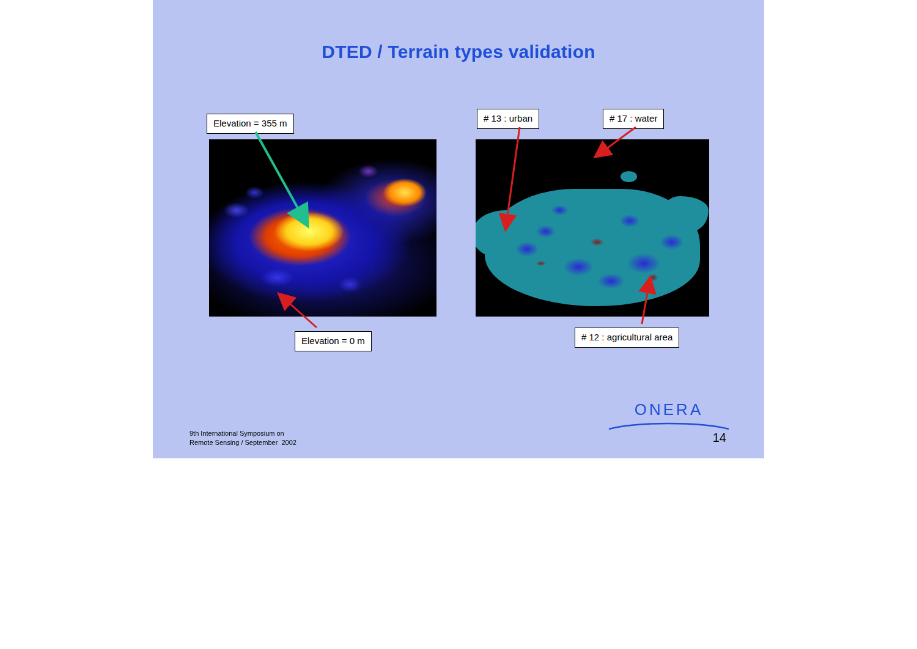DTED / Terrain types validation
Elevation = 355 m
Elevation = 0 m
# 13 : urban
# 17 : water
# 12 : agricultural area
9th International Symposium on
Remote Sensing / September 2002
ONERA
14